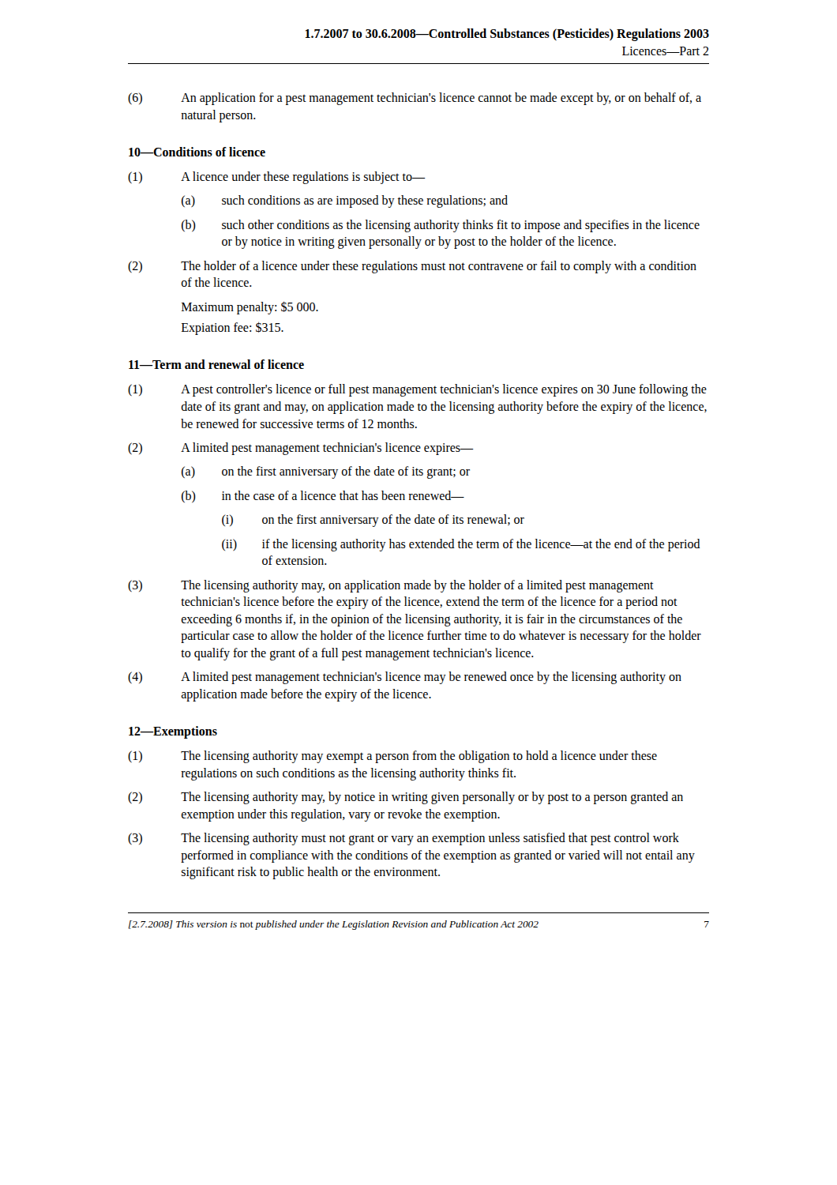1.7.2007 to 30.6.2008—Controlled Substances (Pesticides) Regulations 2003
Licences—Part 2
(6) An application for a pest management technician's licence cannot be made except by, or on behalf of, a natural person.
10—Conditions of licence
(1) A licence under these regulations is subject to—
(a) such conditions as are imposed by these regulations; and
(b) such other conditions as the licensing authority thinks fit to impose and specifies in the licence or by notice in writing given personally or by post to the holder of the licence.
(2) The holder of a licence under these regulations must not contravene or fail to comply with a condition of the licence.
Maximum penalty: $5 000.
Expiation fee: $315.
11—Term and renewal of licence
(1) A pest controller's licence or full pest management technician's licence expires on 30 June following the date of its grant and may, on application made to the licensing authority before the expiry of the licence, be renewed for successive terms of 12 months.
(2) A limited pest management technician's licence expires—
(a) on the first anniversary of the date of its grant; or
(b) in the case of a licence that has been renewed—
(i) on the first anniversary of the date of its renewal; or
(ii) if the licensing authority has extended the term of the licence—at the end of the period of extension.
(3) The licensing authority may, on application made by the holder of a limited pest management technician's licence before the expiry of the licence, extend the term of the licence for a period not exceeding 6 months if, in the opinion of the licensing authority, it is fair in the circumstances of the particular case to allow the holder of the licence further time to do whatever is necessary for the holder to qualify for the grant of a full pest management technician's licence.
(4) A limited pest management technician's licence may be renewed once by the licensing authority on application made before the expiry of the licence.
12—Exemptions
(1) The licensing authority may exempt a person from the obligation to hold a licence under these regulations on such conditions as the licensing authority thinks fit.
(2) The licensing authority may, by notice in writing given personally or by post to a person granted an exemption under this regulation, vary or revoke the exemption.
(3) The licensing authority must not grant or vary an exemption unless satisfied that pest control work performed in compliance with the conditions of the exemption as granted or varied will not entail any significant risk to public health or the environment.
[2.7.2008] This version is not published under the Legislation Revision and Publication Act 2002
7